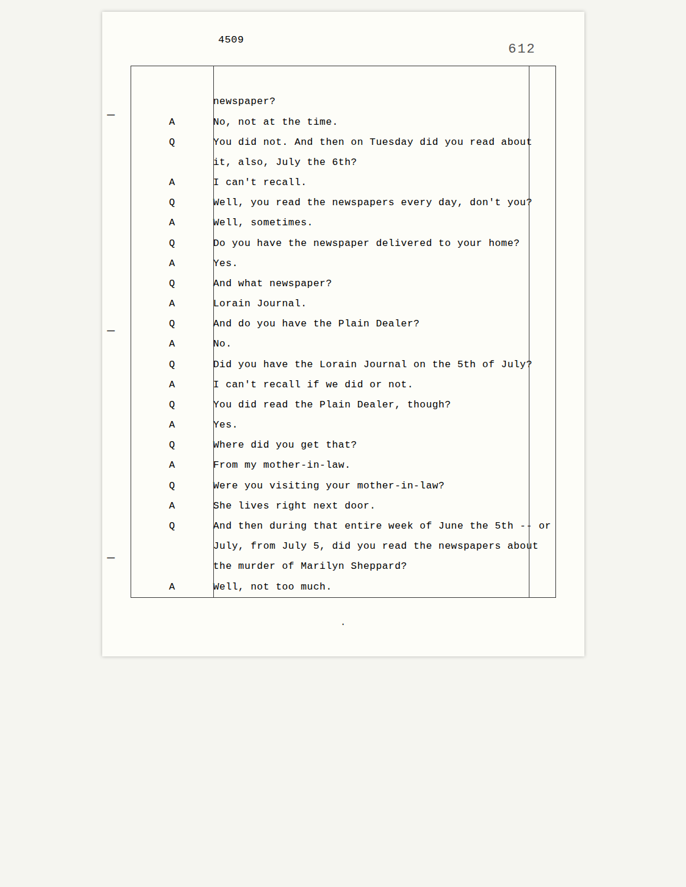4509 612
—
—
—
| | newspaper? |
| A | No, not at the time. |
| Q | You did not. And then on Tuesday did you read about it, also, July the 6th? |
| A | I can't recall. |
| Q | Well, you read the newspapers every day, don't you? |
| A | Well, sometimes. |
| Q | Do you have the newspaper delivered to your home? |
| A | Yes. |
| Q | And what newspaper? |
| A | Lorain Journal. |
| Q | And do you have the Plain Dealer? |
| A | No. |
| Q | Did you have the Lorain Journal on the 5th of July? |
| A | I can't recall if we did or not. |
| Q | You did read the Plain Dealer, though? |
| A | Yes. |
| Q | Where did you get that? |
| A | From my mother-in-law. |
| Q | Were you visiting your mother-in-law? |
| A | She lives right next door. |
| Q | And then during that entire week of June the 5th -- or July, from July 5, did you read the newspapers about the murder of Marilyn Sheppard? |
| A | Well, not too much. |
.